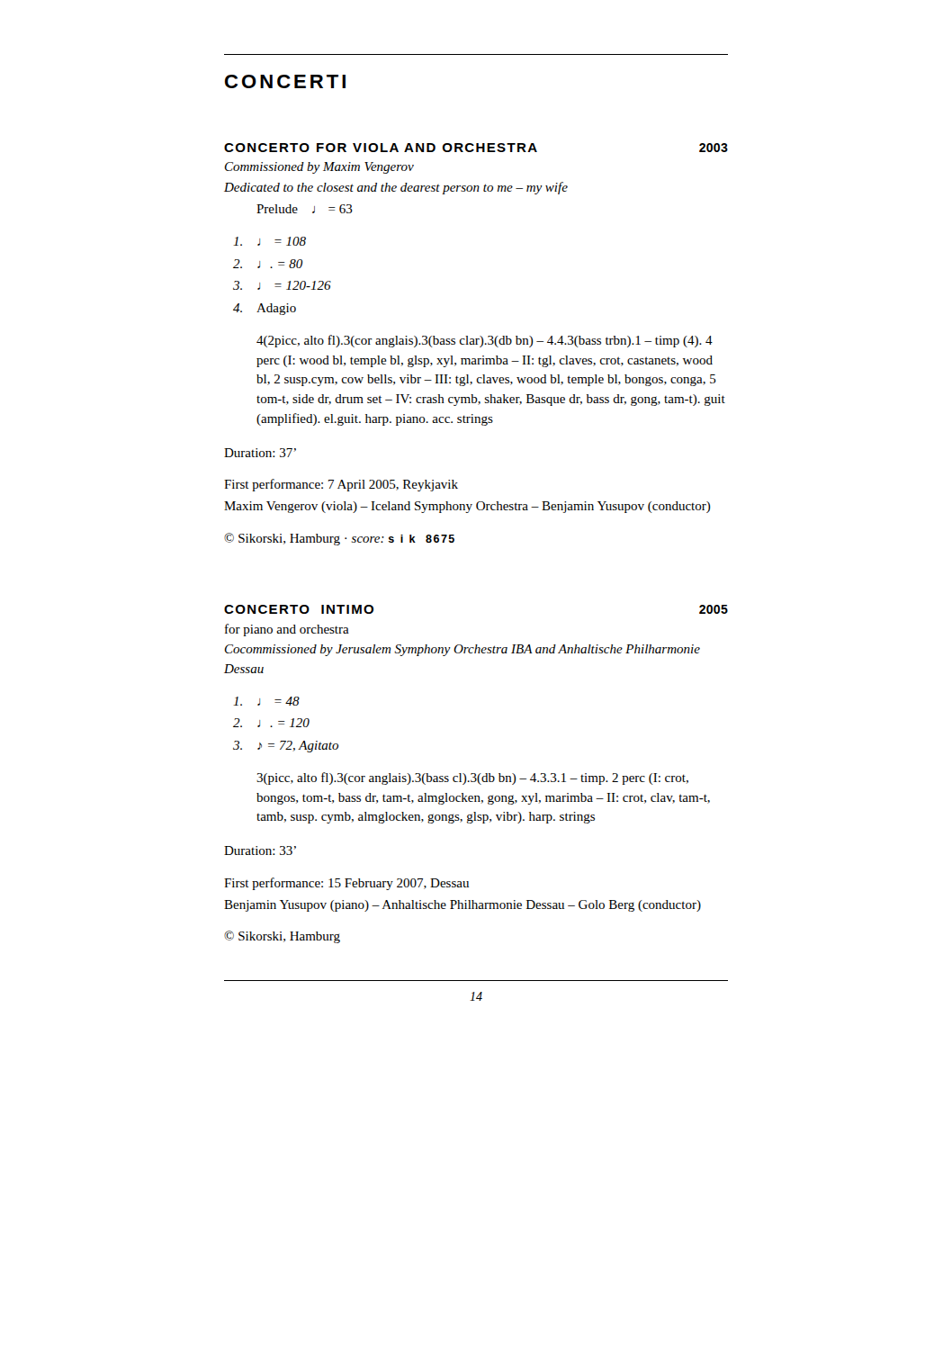Concerti
Concerto for Viola and Orchestra 2003
Commissioned by Maxim Vengerov
Dedicated to the closest and the dearest person to me – my wife
Prelude ♩ = 63
1.♩ = 108
2.♩. = 80
3.♩ = 120-126
4. Adagio
4(2picc, alto fl).3(cor anglais).3(bass clar).3(db bn) – 4.4.3(bass trbn).1 – timp (4). 4 perc (I: wood bl, temple bl, glsp, xyl, marimba – II: tgl, claves, crot, castanets, wood bl, 2 susp.cym, cow bells, vibr – III: tgl, claves, wood bl, temple bl, bongos, conga, 5 tom-t, side dr, drum set – IV: crash cymb, shaker, Basque dr, bass dr, gong, tam-t). guit (amplified). el.guit. harp. piano. acc. strings
Duration: 37’
First performance: 7 April 2005, Reykjavik
Maxim Vengerov (viola) – Iceland Symphony Orchestra – Benjamin Yusupov (conductor)
© Sikorski, Hamburg · score: s i k 8675
Concerto Intimo 2005
for piano and orchestra
Cocommissioned by Jerusalem Symphony Orchestra IBA and Anhaltische Philharmonie Dessau
1.♩ = 48
2.♩. = 120
3.♪ = 72, Agitato
3(picc, alto fl).3(cor anglais).3(bass cl).3(db bn) – 4.3.3.1 – timp. 2 perc (I: crot, bongos, tom-t, bass dr, tam-t, almglocken, gong, xyl, marimba – II: crot, clav, tam-t, tamb, susp. cymb, almglocken, gongs, glsp, vibr). harp. strings
Duration: 33’
First performance: 15 February 2007, Dessau
Benjamin Yusupov (piano) – Anhaltische Philharmonie Dessau – Golo Berg (conductor)
© Sikorski, Hamburg
14